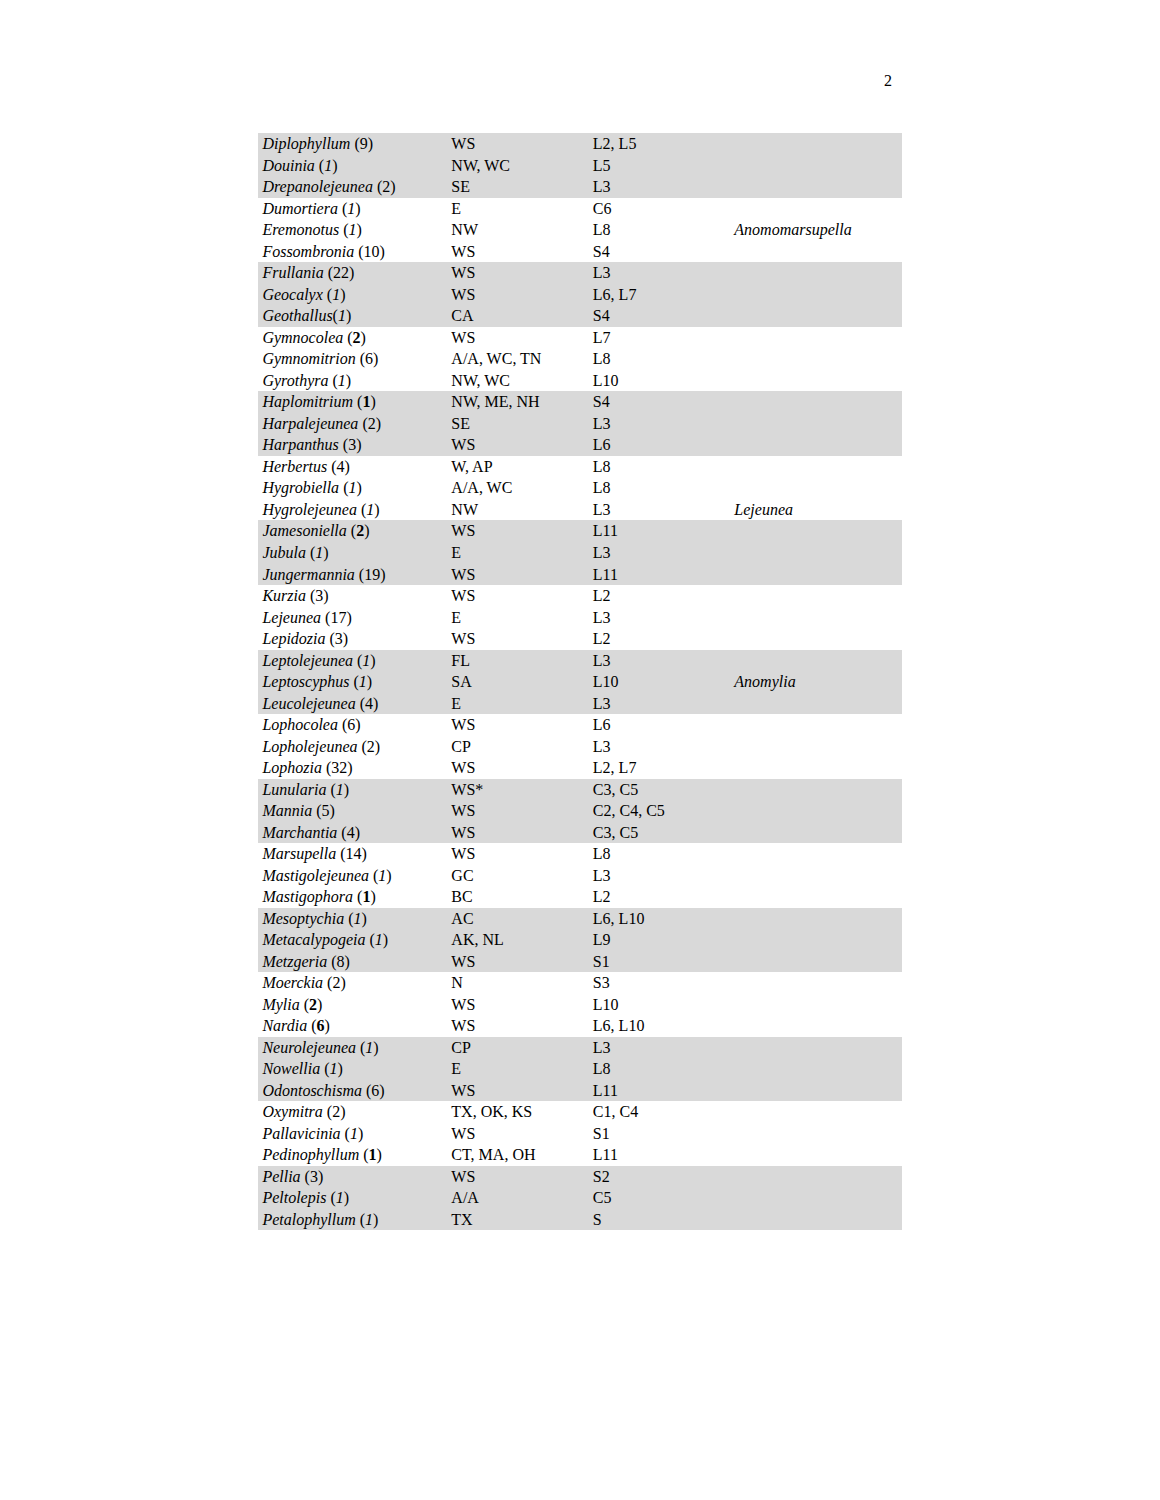2
| Diplophyllum (9) | WS | L2, L5 | |
| Douinia ( 1 ) | NW, WC | L5 | |
| Drepanolejeunea (2) | SE | L3 | |
| Dumortiera ( 1 ) | E | C6 | |
| Eremonotus ( 1 ) | NW | L8 | Anomomarsupella |
| Fossombronia (10) | WS | S4 | |
| Frullania (22) | WS | L3 | |
| Geocalyx ( 1 ) | WS | L6, L7 | |
| Geothallus ( 1 ) | CA | S4 | |
| Gymnocolea ( 2 ) | WS | L7 | |
| Gymnomitrion (6) | A/A, WC, TN | L8 | |
| Gyrothyra ( 1 ) | NW, WC | L10 | |
| Haplomitrium ( 1 ) | NW, ME, NH | S4 | |
| Harpalejeunea (2) | SE | L3 | |
| Harpanthus (3) | WS | L6 | |
| Herbertus (4) | W, AP | L8 | |
| Hygrobiella ( 1 ) | A/A, WC | L8 | |
| Hygrolejeunea ( 1 ) | NW | L3 | Lejeunea |
| Jamesoniella ( 2 ) | WS | L11 | |
| Jubula ( 1 ) | E | L3 | |
| Jungermannia (19) | WS | L11 | |
| Kurzia (3) | WS | L2 | |
| Lejeunea (17) | E | L3 | |
| Lepidozia (3) | WS | L2 | |
| Leptolejeunea ( 1 ) | FL | L3 | |
| Leptoscyphus ( 1 ) | SA | L10 | Anomylia |
| Leucolejeunea (4) | E | L3 | |
| Lophocolea (6) | WS | L6 | |
| Lopholejeunea (2) | CP | L3 | |
| Lophozia (32) | WS | L2, L7 | |
| Lunularia ( 1 ) | WS* | C3, C5 | |
| Mannia (5) | WS | C2, C4, C5 | |
| Marchantia (4) | WS | C3, C5 | |
| Marsupella (14) | WS | L8 | |
| Mastigolejeunea ( 1 ) | GC | L3 | |
| Mastigophora ( 1 ) | BC | L2 | |
| Mesoptychia ( 1 ) | AC | L6, L10 | |
| Metacalypogeia ( 1 ) | AK, NL | L9 | |
| Metzgeria (8) | WS | S1 | |
| Moerckia (2) | N | S3 | |
| Mylia ( 2 ) | WS | L10 | |
| Nardia ( 6 ) | WS | L6, L10 | |
| Neurolejeunea ( 1 ) | CP | L3 | |
| Nowellia ( 1 ) | E | L8 | |
| Odontoschisma (6) | WS | L11 | |
| Oxymitra (2) | TX, OK, KS | C1, C4 | |
| Pallavicinia ( 1 ) | WS | S1 | |
| Pedinophyllum ( 1 ) | CT, MA, OH | L11 | |
| Pellia (3) | WS | S2 | |
| Peltolepis ( 1 ) | A/A | C5 | |
| Petalophyllum ( 1 ) | TX | S | |